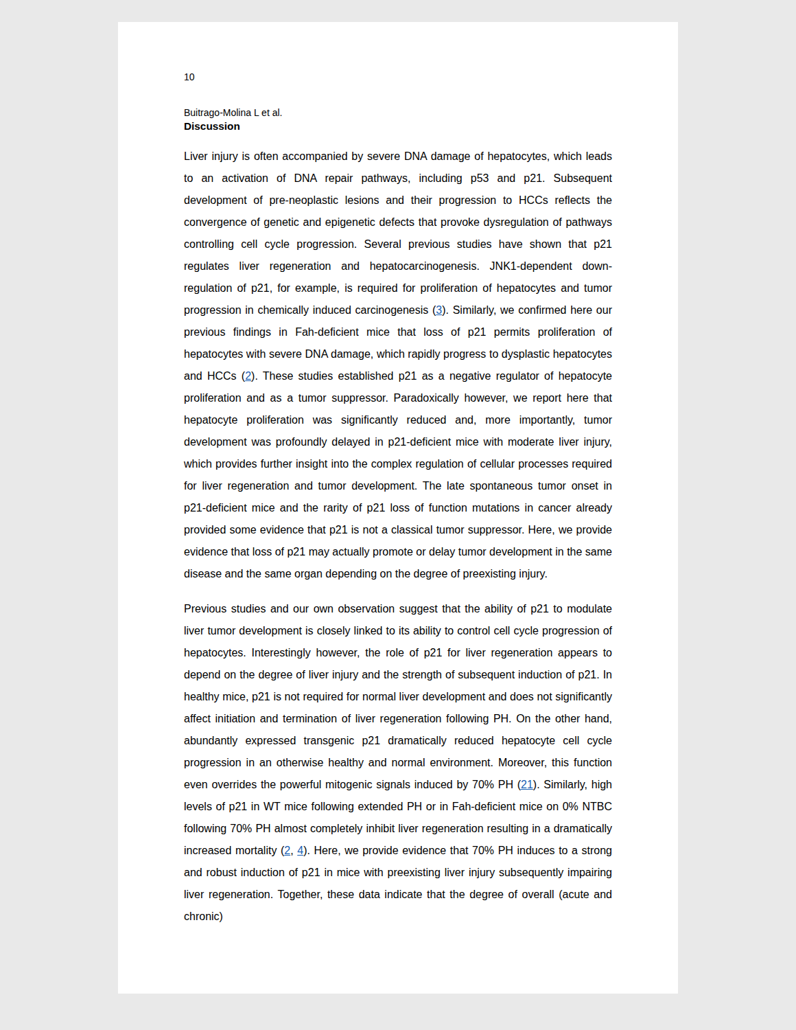10
Buitrago-Molina L et al.
Discussion
Liver injury is often accompanied by severe DNA damage of hepatocytes, which leads to an activation of DNA repair pathways, including p53 and p21. Subsequent development of pre-neoplastic lesions and their progression to HCCs reflects the convergence of genetic and epigenetic defects that provoke dysregulation of pathways controlling cell cycle progression. Several previous studies have shown that p21 regulates liver regeneration and hepatocarcinogenesis. JNK1-dependent down-regulation of p21, for example, is required for proliferation of hepatocytes and tumor progression in chemically induced carcinogenesis (3). Similarly, we confirmed here our previous findings in Fah-deficient mice that loss of p21 permits proliferation of hepatocytes with severe DNA damage, which rapidly progress to dysplastic hepatocytes and HCCs (2). These studies established p21 as a negative regulator of hepatocyte proliferation and as a tumor suppressor. Paradoxically however, we report here that hepatocyte proliferation was significantly reduced and, more importantly, tumor development was profoundly delayed in p21-deficient mice with moderate liver injury, which provides further insight into the complex regulation of cellular processes required for liver regeneration and tumor development. The late spontaneous tumor onset in p21-deficient mice and the rarity of p21 loss of function mutations in cancer already provided some evidence that p21 is not a classical tumor suppressor. Here, we provide evidence that loss of p21 may actually promote or delay tumor development in the same disease and the same organ depending on the degree of preexisting injury.
Previous studies and our own observation suggest that the ability of p21 to modulate liver tumor development is closely linked to its ability to control cell cycle progression of hepatocytes. Interestingly however, the role of p21 for liver regeneration appears to depend on the degree of liver injury and the strength of subsequent induction of p21. In healthy mice, p21 is not required for normal liver development and does not significantly affect initiation and termination of liver regeneration following PH. On the other hand, abundantly expressed transgenic p21 dramatically reduced hepatocyte cell cycle progression in an otherwise healthy and normal environment. Moreover, this function even overrides the powerful mitogenic signals induced by 70% PH (21). Similarly, high levels of p21 in WT mice following extended PH or in Fah-deficient mice on 0% NTBC following 70% PH almost completely inhibit liver regeneration resulting in a dramatically increased mortality (2, 4). Here, we provide evidence that 70% PH induces to a strong and robust induction of p21 in mice with preexisting liver injury subsequently impairing liver regeneration. Together, these data indicate that the degree of overall (acute and chronic)